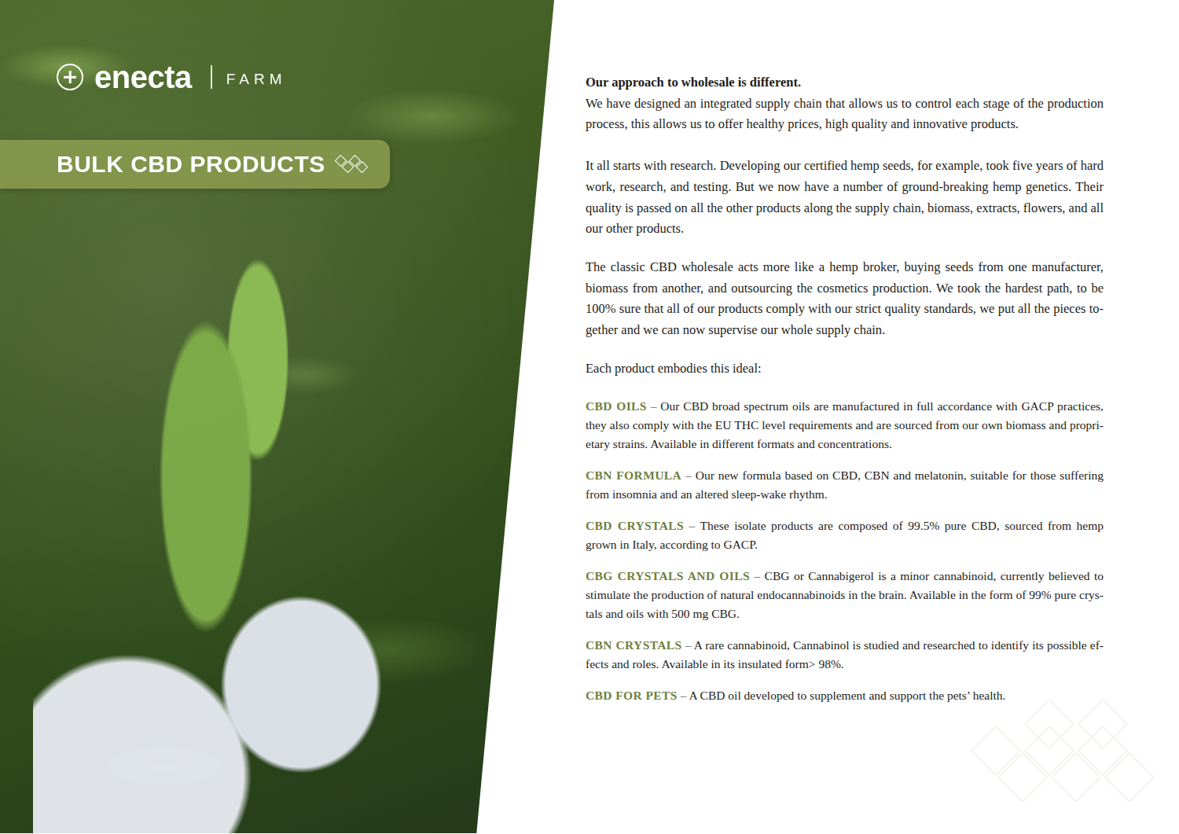enecta FARM
BULK CBD PRODUCTS
Our approach to wholesale is different.
We have designed an integrated supply chain that allows us to control each stage of the production process, this allows us to offer healthy prices, high quality and innovative products.
It all starts with research. Developing our certified hemp seeds, for example, took five years of hard work, research, and testing. But we now have a number of ground-breaking hemp genetics. Their quality is passed on all the other products along the supply chain, biomass, extracts, flowers, and all our other products.
The classic CBD wholesale acts more like a hemp broker, buying seeds from one manufacturer, biomass from another, and outsourcing the cosmetics production. We took the hardest path, to be 100% sure that all of our products comply with our strict quality standards, we put all the pieces together and we can now supervise our whole supply chain.
Each product embodies this ideal:
CBD Oils
– Our CBD broad spectrum oils are manufactured in full accordance with GACP practices, they also comply with the EU THC level requirements and are sourced from our own biomass and proprietary strains. Available in different formats and concentrations.
CBN Formula
– Our new formula based on CBD, CBN and melatonin, suitable for those suffering from insomnia and an altered sleep-wake rhythm.
CBD Crystals
– These isolate products are composed of 99.5% pure CBD, sourced from hemp grown in Italy, according to GACP.
CBG Crystals and Oils
– CBG or Cannabigerol is a minor cannabinoid, currently believed to stimulate the production of natural endocannabinoids in the brain. Available in the form of 99% pure crystals and oils with 500 mg CBG.
CBN Crystals
– A rare cannabinoid, Cannabinol is studied and researched to identify its possible effects and roles. Available in its insulated form> 98%.
CBD for Pets
– A CBD oil developed to supplement and support the pets’ health.